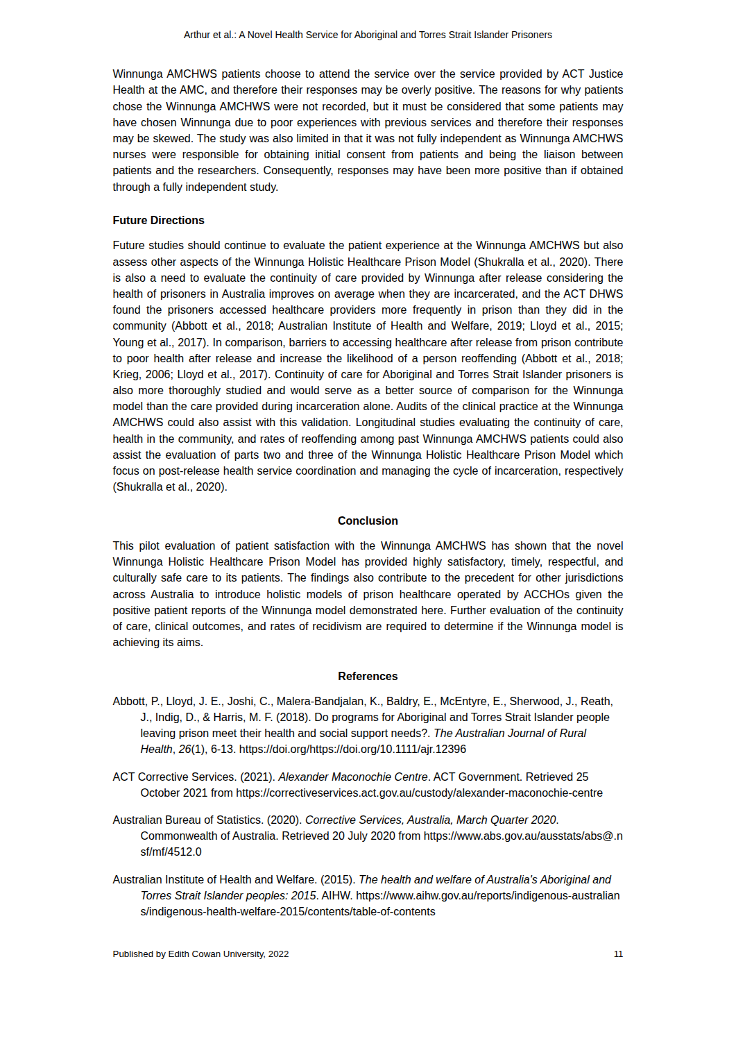Arthur et al.: A Novel Health Service for Aboriginal and Torres Strait Islander Prisoners
Winnunga AMCHWS patients choose to attend the service over the service provided by ACT Justice Health at the AMC, and therefore their responses may be overly positive. The reasons for why patients chose the Winnunga AMCHWS were not recorded, but it must be considered that some patients may have chosen Winnunga due to poor experiences with previous services and therefore their responses may be skewed. The study was also limited in that it was not fully independent as Winnunga AMCHWS nurses were responsible for obtaining initial consent from patients and being the liaison between patients and the researchers. Consequently, responses may have been more positive than if obtained through a fully independent study.
Future Directions
Future studies should continue to evaluate the patient experience at the Winnunga AMCHWS but also assess other aspects of the Winnunga Holistic Healthcare Prison Model (Shukralla et al., 2020). There is also a need to evaluate the continuity of care provided by Winnunga after release considering the health of prisoners in Australia improves on average when they are incarcerated, and the ACT DHWS found the prisoners accessed healthcare providers more frequently in prison than they did in the community (Abbott et al., 2018; Australian Institute of Health and Welfare, 2019; Lloyd et al., 2015; Young et al., 2017). In comparison, barriers to accessing healthcare after release from prison contribute to poor health after release and increase the likelihood of a person reoffending (Abbott et al., 2018; Krieg, 2006; Lloyd et al., 2017). Continuity of care for Aboriginal and Torres Strait Islander prisoners is also more thoroughly studied and would serve as a better source of comparison for the Winnunga model than the care provided during incarceration alone. Audits of the clinical practice at the Winnunga AMCHWS could also assist with this validation. Longitudinal studies evaluating the continuity of care, health in the community, and rates of reoffending among past Winnunga AMCHWS patients could also assist the evaluation of parts two and three of the Winnunga Holistic Healthcare Prison Model which focus on post-release health service coordination and managing the cycle of incarceration, respectively (Shukralla et al., 2020).
Conclusion
This pilot evaluation of patient satisfaction with the Winnunga AMCHWS has shown that the novel Winnunga Holistic Healthcare Prison Model has provided highly satisfactory, timely, respectful, and culturally safe care to its patients. The findings also contribute to the precedent for other jurisdictions across Australia to introduce holistic models of prison healthcare operated by ACCHOs given the positive patient reports of the Winnunga model demonstrated here. Further evaluation of the continuity of care, clinical outcomes, and rates of recidivism are required to determine if the Winnunga model is achieving its aims.
References
Abbott, P., Lloyd, J. E., Joshi, C., Malera-Bandjalan, K., Baldry, E., McEntyre, E., Sherwood, J., Reath, J., Indig, D., & Harris, M. F. (2018). Do programs for Aboriginal and Torres Strait Islander people leaving prison meet their health and social support needs?. The Australian Journal of Rural Health, 26(1), 6-13. https://doi.org/https://doi.org/10.1111/ajr.12396
ACT Corrective Services. (2021). Alexander Maconochie Centre. ACT Government. Retrieved 25 October 2021 from https://correctiveservices.act.gov.au/custody/alexander-maconochie-centre
Australian Bureau of Statistics. (2020). Corrective Services, Australia, March Quarter 2020. Commonwealth of Australia. Retrieved 20 July 2020 from https://www.abs.gov.au/ausstats/abs@.nsf/mf/4512.0
Australian Institute of Health and Welfare. (2015). The health and welfare of Australia's Aboriginal and Torres Strait Islander peoples: 2015. AIHW. https://www.aihw.gov.au/reports/indigenous-australians/indigenous-health-welfare-2015/contents/table-of-contents
Published by Edith Cowan University, 2022 11